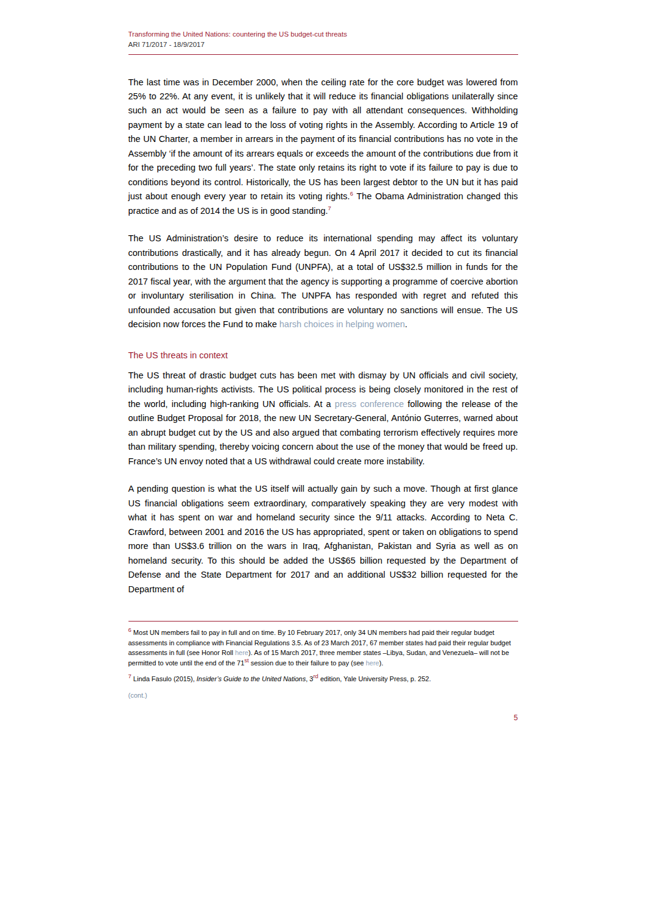Transforming the United Nations: countering the US budget-cut threats
ARI 71/2017 - 18/9/2017
The last time was in December 2000, when the ceiling rate for the core budget was lowered from 25% to 22%. At any event, it is unlikely that it will reduce its financial obligations unilaterally since such an act would be seen as a failure to pay with all attendant consequences. Withholding payment by a state can lead to the loss of voting rights in the Assembly. According to Article 19 of the UN Charter, a member in arrears in the payment of its financial contributions has no vote in the Assembly ‘if the amount of its arrears equals or exceeds the amount of the contributions due from it for the preceding two full years’. The state only retains its right to vote if its failure to pay is due to conditions beyond its control. Historically, the US has been largest debtor to the UN but it has paid just about enough every year to retain its voting rights.6 The Obama Administration changed this practice and as of 2014 the US is in good standing.7
The US Administration’s desire to reduce its international spending may affect its voluntary contributions drastically, and it has already begun. On 4 April 2017 it decided to cut its financial contributions to the UN Population Fund (UNPFA), at a total of US$32.5 million in funds for the 2017 fiscal year, with the argument that the agency is supporting a programme of coercive abortion or involuntary sterilisation in China. The UNPFA has responded with regret and refuted this unfounded accusation but given that contributions are voluntary no sanctions will ensue. The US decision now forces the Fund to make harsh choices in helping women.
The US threats in context
The US threat of drastic budget cuts has been met with dismay by UN officials and civil society, including human-rights activists. The US political process is being closely monitored in the rest of the world, including high-ranking UN officials. At a press conference following the release of the outline Budget Proposal for 2018, the new UN Secretary-General, António Guterres, warned about an abrupt budget cut by the US and also argued that combating terrorism effectively requires more than military spending, thereby voicing concern about the use of the money that would be freed up. France’s UN envoy noted that a US withdrawal could create more instability.
A pending question is what the US itself will actually gain by such a move. Though at first glance US financial obligations seem extraordinary, comparatively speaking they are very modest with what it has spent on war and homeland security since the 9/11 attacks. According to Neta C. Crawford, between 2001 and 2016 the US has appropriated, spent or taken on obligations to spend more than US$3.6 trillion on the wars in Iraq, Afghanistan, Pakistan and Syria as well as on homeland security. To this should be added the US$65 billion requested by the Department of Defense and the State Department for 2017 and an additional US$32 billion requested for the Department of
6 Most UN members fail to pay in full and on time. By 10 February 2017, only 34 UN members had paid their regular budget assessments in compliance with Financial Regulations 3.5. As of 23 March 2017, 67 member states had paid their regular budget assessments in full (see Honor Roll here). As of 15 March 2017, three member states –Libya, Sudan, and Venezuela– will not be permitted to vote until the end of the 71st session due to their failure to pay (see here).
7 Linda Fasulo (2015), Insider’s Guide to the United Nations, 3rd edition, Yale University Press, p. 252.
(cont.)
5